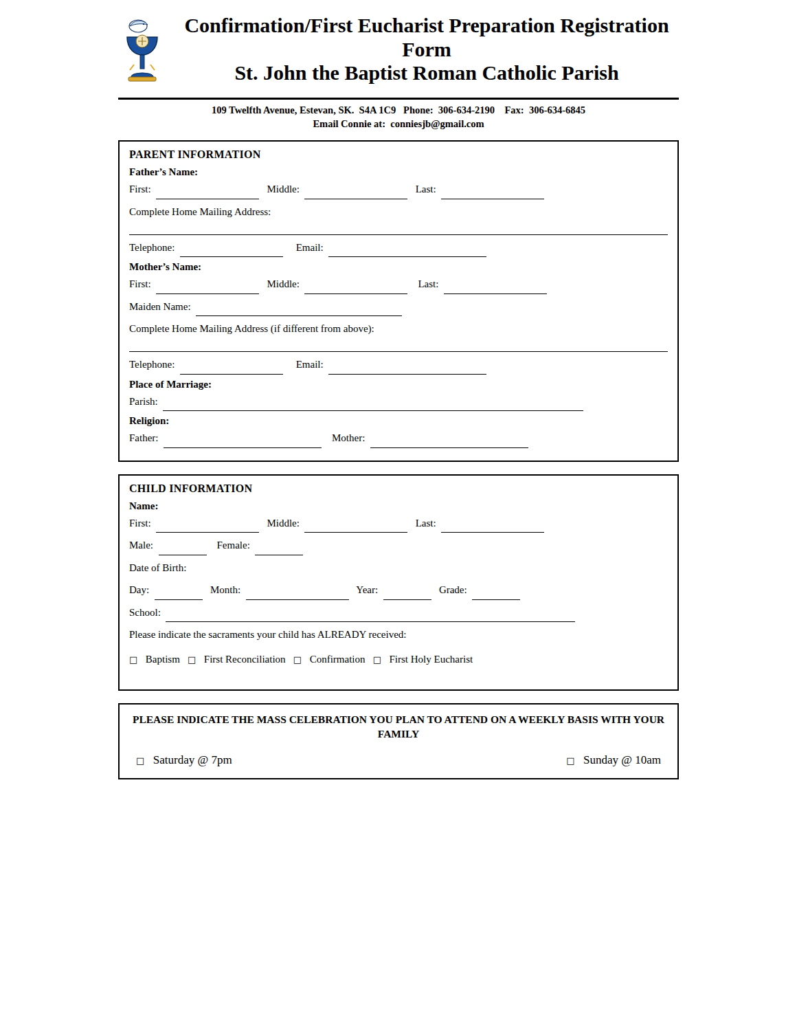Confirmation/First Eucharist Preparation Registration Form
St. John the Baptist Roman Catholic Parish
109 Twelfth Avenue, Estevan, SK. S4A 1C9 Phone: 306-634-2190 Fax: 306-634-6845
Email Connie at: conniesjb@gmail.com
Parent Information
PARENT INFORMATION
Father’s Name:
First: Middle: Last:
Complete Home Mailing Address:
Telephone: Email:
Mother’s Name:
First: Middle: Last:
Maiden Name:
Complete Home Mailing Address (if different from above):
Telephone: Email:
Place of Marriage:
Parish:
Religion:
Father: Mother:
Child Information
CHILD INFORMATION
Name:
First: Middle: Last:
Male: Female:
Date of Birth:
Day: Month: Year: Grade:
School:
Please indicate the sacraments your child has ALREADY received:
□ Baptism □ First Reconciliation □ Confirmation □ First Holy Eucharist
PLEASE INDICATE THE MASS CELEBRATION YOU PLAN TO ATTEND ON A WEEKLY BASIS WITH YOUR FAMILY
□ Saturday @ 7pm □ Sunday @ 10am